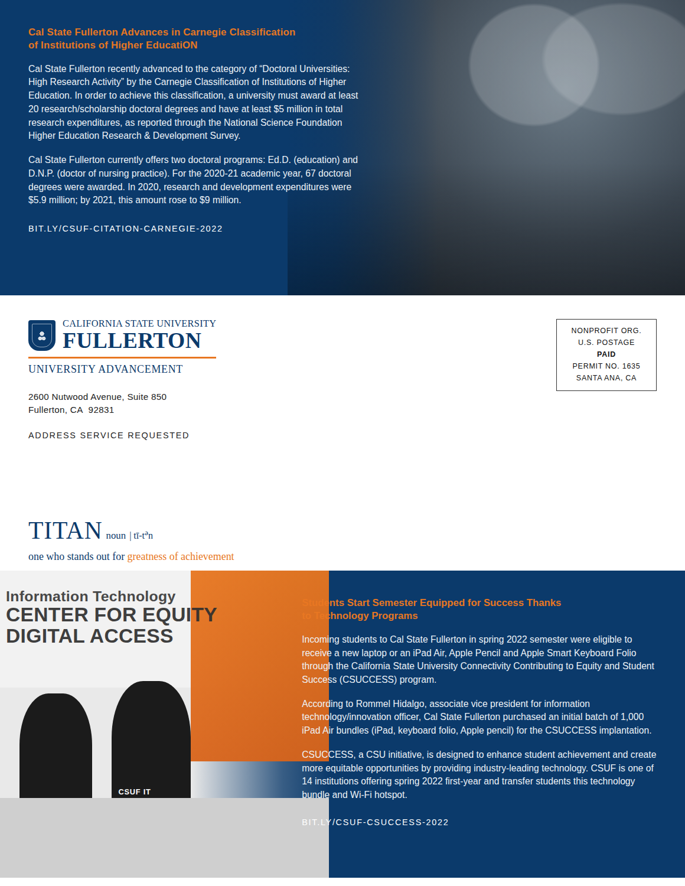Cal State Fullerton Advances in Carnegie Classification
of Institutions of Higher EducatiON
Cal State Fullerton recently advanced to the category of “Doctoral Universities: High Research Activity” by the Carnegie Classification of Institutions of Higher Education. In order to achieve this classification, a university must award at least 20 research/scholarship doctoral degrees and have at least $5 million in total research expenditures, as reported through the National Science Foundation Higher Education Research & Development Survey.
Cal State Fullerton currently offers two doctoral programs: Ed.D. (education) and D.N.P. (doctor of nursing practice). For the 2020-21 academic year, 67 doctoral degrees were awarded. In 2020, research and development expenditures were $5.9 million; by 2021, this amount rose to $9 million.
BIT.LY/CSUF-CITATION-CARNEGIE-2022
CALIFORNIA STATE UNIVERSITY FULLERTON
UNIVERSITY ADVANCEMENT
2600 Nutwood Avenue, Suite 850
Fullerton, CA 92831
ADDRESS SERVICE REQUESTED
NONPROFIT ORG.
U.S. POSTAGE
PAID
PERMIT NO. 1635
SANTA ANA, CA
TITAN noun| tī-tən
one who stands out for greatness of achievement
Information Technology
CENTER FOR EQUITY
DIGITAL ACCESS
CSUF IT
Students Start Semester Equipped for Success Thanks
to Technology Programs
Incoming students to Cal State Fullerton in spring 2022 semester were eligible to receive a new laptop or an iPad Air, Apple Pencil and Apple Smart Keyboard Folio through the California State University Connectivity Contributing to Equity and Student Success (CSUCCESS) program.
According to Rommel Hidalgo, associate vice president for information technology/innovation officer, Cal State Fullerton purchased an initial batch of 1,000 iPad Air bundles (iPad, keyboard folio, Apple pencil) for the CSUCCESS implantation.
CSUCCESS, a CSU initiative, is designed to enhance student achievement and create more equitable opportunities by providing industry-leading technology. CSUF is one of 14 institutions offering spring 2022 first-year and transfer students this technology bundle and Wi-Fi hotspot.
BIT.LY/CSUF-CSUCCESS-2022